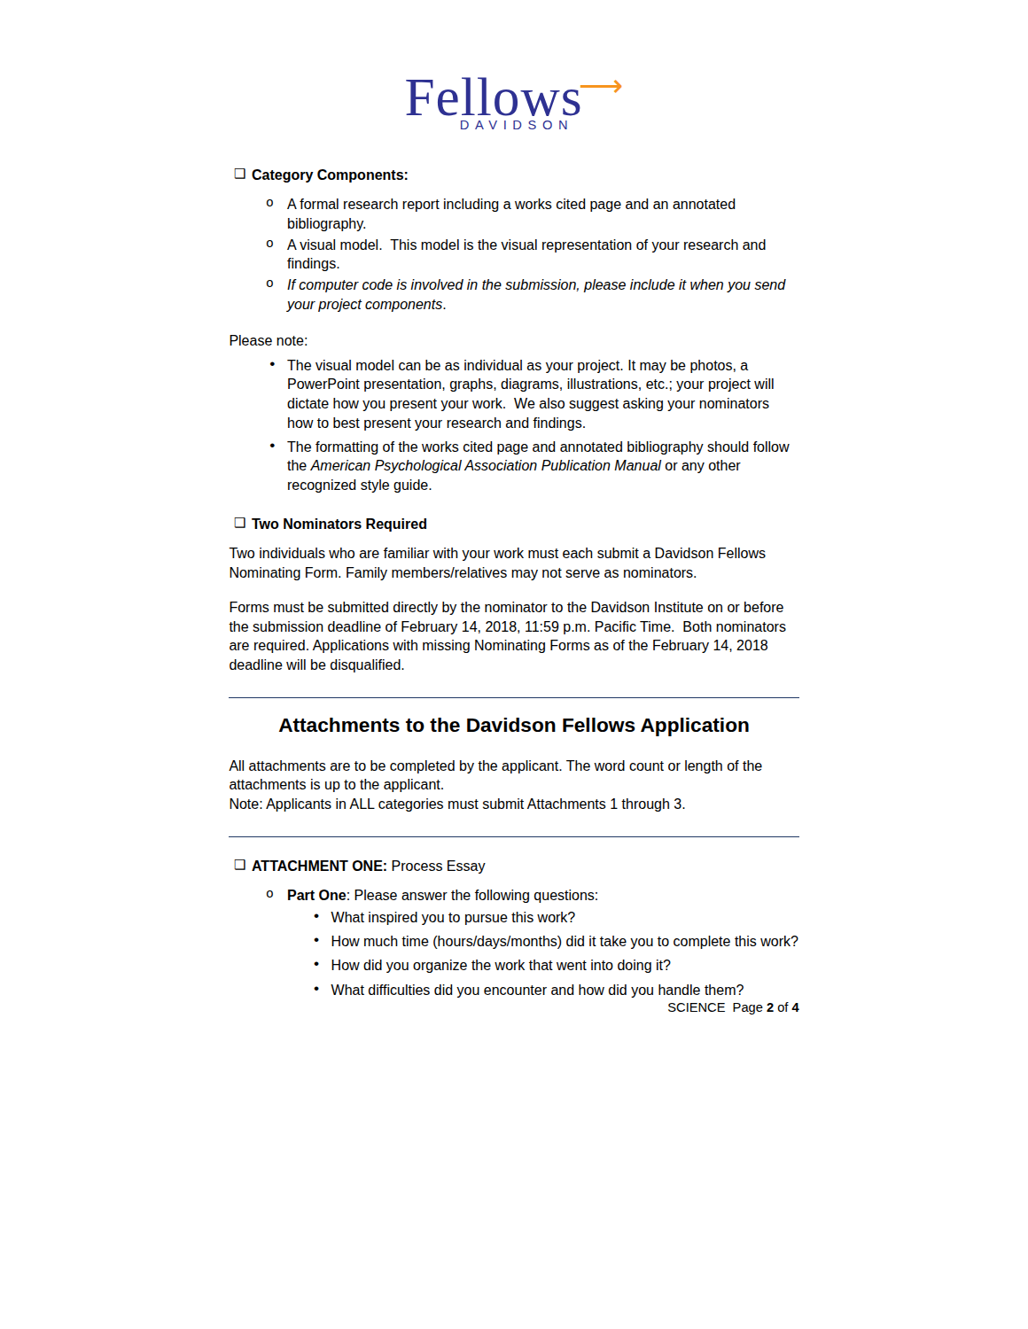Fellows⟶
DAVIDSON
Category Components:
A formal research report including a works cited page and an annotated bibliography.
A visual model. This model is the visual representation of your research and findings.
If computer code is involved in the submission, please include it when you send your project components.
Please note:
The visual model can be as individual as your project. It may be photos, a PowerPoint presentation, graphs, diagrams, illustrations, etc.; your project will dictate how you present your work. We also suggest asking your nominators how to best present your research and findings.
The formatting of the works cited page and annotated bibliography should follow the American Psychological Association Publication Manual or any other recognized style guide.
Two Nominators Required
Two individuals who are familiar with your work must each submit a Davidson Fellows Nominating Form. Family members/relatives may not serve as nominators.
Forms must be submitted directly by the nominator to the Davidson Institute on or before the submission deadline of February 14, 2018, 11:59 p.m. Pacific Time. Both nominators are required. Applications with missing Nominating Forms as of the February 14, 2018 deadline will be disqualified.
Attachments to the Davidson Fellows Application
All attachments are to be completed by the applicant. The word count or length of the attachments is up to the applicant.
Note: Applicants in ALL categories must submit Attachments 1 through 3.
ATTACHMENT ONE: Process Essay
Part One: Please answer the following questions:
What inspired you to pursue this work?
How much time (hours/days/months) did it take you to complete this work?
How did you organize the work that went into doing it?
What difficulties did you encounter and how did you handle them?
SCIENCE Page 2 of 4